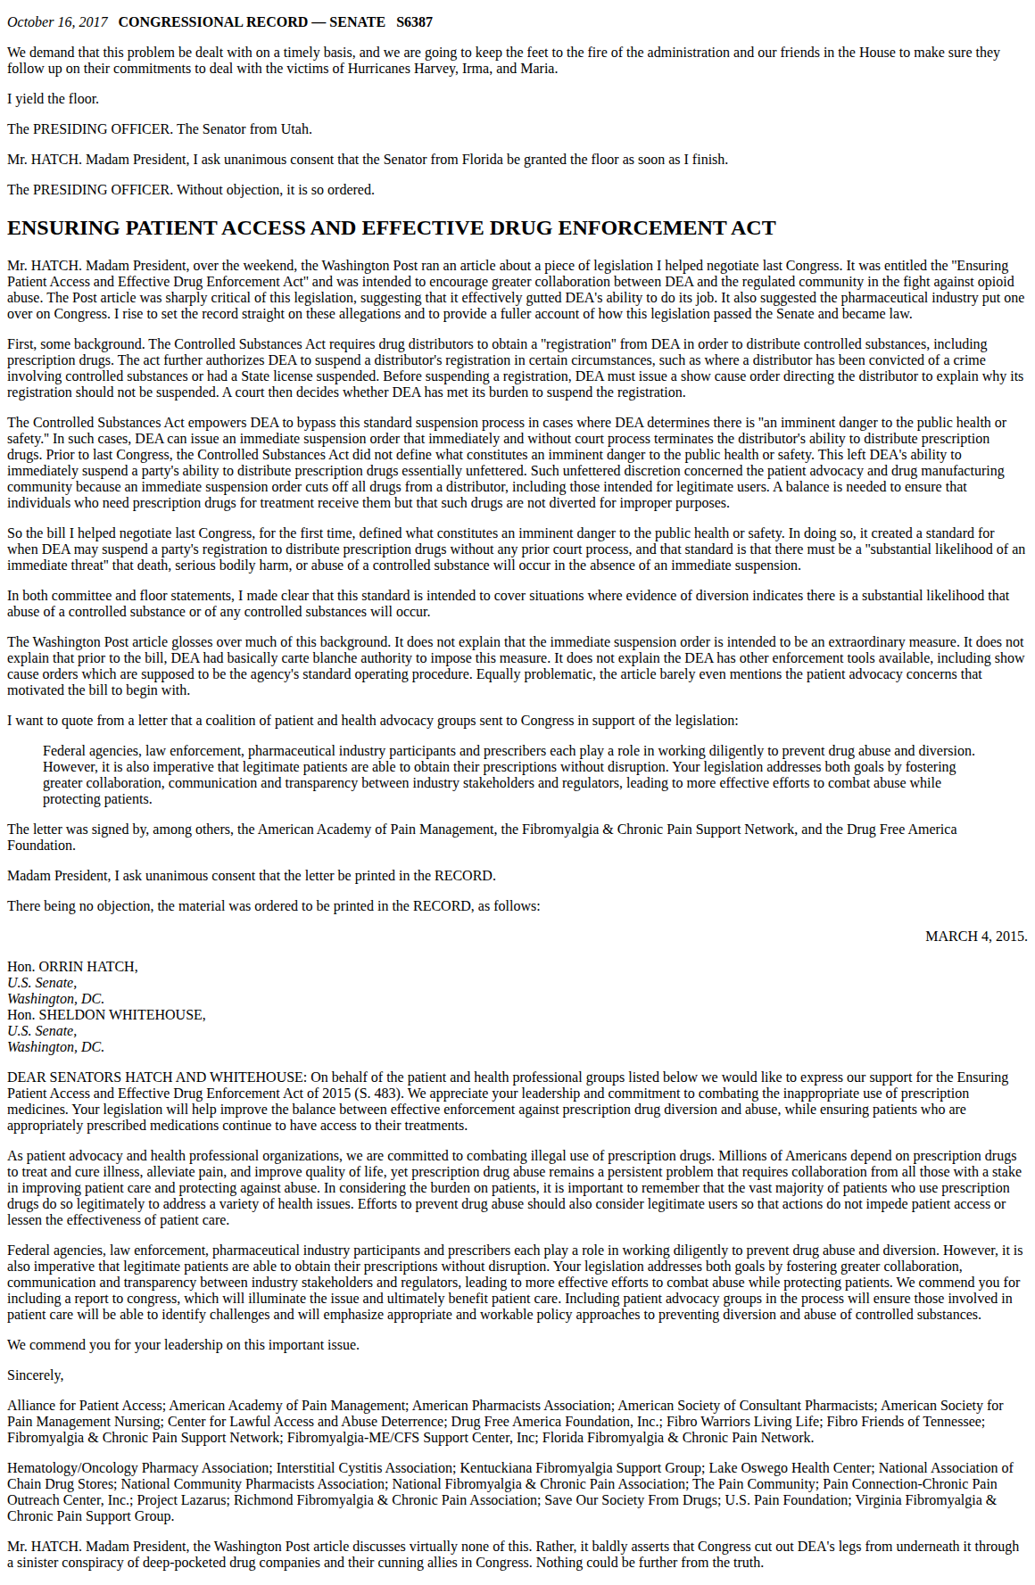October 16, 2017 CONGRESSIONAL RECORD — SENATE S6387
We demand that this problem be dealt with on a timely basis, and we are going to keep the feet to the fire of the administration and our friends in the House to make sure they follow up on their commitments to deal with the victims of Hurricanes Harvey, Irma, and Maria.
I yield the floor.
The PRESIDING OFFICER. The Senator from Utah.
Mr. HATCH. Madam President, I ask unanimous consent that the Senator from Florida be granted the floor as soon as I finish.
The PRESIDING OFFICER. Without objection, it is so ordered.
ENSURING PATIENT ACCESS AND EFFECTIVE DRUG ENFORCEMENT ACT
Mr. HATCH. Madam President, over the weekend, the Washington Post ran an article about a piece of legislation I helped negotiate last Congress. It was entitled the ''Ensuring Patient Access and Effective Drug Enforcement Act'' and was intended to encourage greater collaboration between DEA and the regulated community in the fight against opioid abuse. The Post article was sharply critical of this legislation, suggesting that it effectively gutted DEA's ability to do its job. It also suggested the pharmaceutical industry put one over on Congress. I rise to set the record straight on these allegations and to provide a fuller account of how this legislation passed the Senate and became law.
First, some background. The Controlled Substances Act requires drug distributors to obtain a ''registration'' from DEA in order to distribute controlled substances, including prescription drugs. The act further authorizes DEA to suspend a distributor's registration in certain circumstances, such as where a distributor has been convicted of a crime involving controlled substances or had a State license suspended. Before suspending a registration, DEA must issue a show cause order directing the distributor to explain why its registration should not be suspended. A court then decides whether DEA has met its burden to suspend the registration.
The Controlled Substances Act empowers DEA to bypass this standard suspension process in cases where DEA determines there is ''an imminent danger to the public health or safety.'' In such cases, DEA can issue an immediate suspension order that immediately and without court process terminates the distributor's ability to distribute prescription drugs. Prior to last Congress, the Controlled Substances Act did not define what constitutes an imminent danger to the public health or safety. This left DEA's ability to immediately suspend a party's ability to distribute prescription drugs essentially unfettered. Such unfettered discretion concerned the patient advocacy and drug manufacturing community because an immediate suspension order cuts off all drugs from a distributor, including those intended for legitimate users. A balance is needed to ensure that individuals who need prescription drugs for treatment receive them but that such drugs are not diverted for improper purposes.
So the bill I helped negotiate last Congress, for the first time, defined what constitutes an imminent danger to the public health or safety. In doing so, it created a standard for when DEA may suspend a party's registration to distribute prescription drugs without any prior court process, and that standard is that there must be a ''substantial likelihood of an immediate threat'' that death, serious bodily harm, or abuse of a controlled substance will occur in the absence of an immediate suspension.
In both committee and floor statements, I made clear that this standard is intended to cover situations where evidence of diversion indicates there is a substantial likelihood that abuse of a controlled substance or of any controlled substances will occur.
The Washington Post article glosses over much of this background. It does not explain that the immediate suspension order is intended to be an extraordinary measure. It does not explain that prior to the bill, DEA had basically carte blanche authority to impose this measure. It does not explain the DEA has other enforcement tools available, including show cause orders which are supposed to be the agency's standard operating procedure. Equally problematic, the article barely even mentions the patient advocacy concerns that motivated the bill to begin with.
I want to quote from a letter that a coalition of patient and health advocacy groups sent to Congress in support of the legislation:
Federal agencies, law enforcement, pharmaceutical industry participants and prescribers each play a role in working diligently to prevent drug abuse and diversion. However, it is also imperative that legitimate patients are able to obtain their prescriptions without disruption. Your legislation addresses both goals by fostering greater collaboration, communication and transparency between industry stakeholders and regulators, leading to more effective efforts to combat abuse while protecting patients.
The letter was signed by, among others, the American Academy of Pain Management, the Fibromyalgia & Chronic Pain Support Network, and the Drug Free America Foundation.
Madam President, I ask unanimous consent that the letter be printed in the RECORD.
There being no objection, the material was ordered to be printed in the RECORD, as follows:
MARCH 4, 2015.
Hon. ORRIN HATCH,
U.S. Senate,
Washington, DC.
Hon. SHELDON WHITEHOUSE,
U.S. Senate,
Washington, DC.
DEAR SENATORS HATCH AND WHITEHOUSE: On behalf of the patient and health professional groups listed below we would like to express our support for the Ensuring Patient Access and Effective Drug Enforcement Act of 2015 (S. 483). We appreciate your leadership and commitment to combating the inappropriate use of prescription medicines. Your legislation will help improve the balance between effective enforcement against prescription drug diversion and abuse, while ensuring patients who are appropriately prescribed medications continue to have access to their treatments.
As patient advocacy and health professional organizations, we are committed to combating illegal use of prescription drugs. Millions of Americans depend on prescription drugs to treat and cure illness, alleviate pain, and improve quality of life, yet prescription drug abuse remains a persistent problem that requires collaboration from all those with a stake in improving patient care and protecting against abuse. In considering the burden on patients, it is important to remember that the vast majority of patients who use prescription drugs do so legitimately to address a variety of health issues. Efforts to prevent drug abuse should also consider legitimate users so that actions do not impede patient access or lessen the effectiveness of patient care.
Federal agencies, law enforcement, pharmaceutical industry participants and prescribers each play a role in working diligently to prevent drug abuse and diversion. However, it is also imperative that legitimate patients are able to obtain their prescriptions without disruption. Your legislation addresses both goals by fostering greater collaboration, communication and transparency between industry stakeholders and regulators, leading to more effective efforts to combat abuse while protecting patients. We commend you for including a report to congress, which will illuminate the issue and ultimately benefit patient care. Including patient advocacy groups in the process will ensure those involved in patient care will be able to identify challenges and will emphasize appropriate and workable policy approaches to preventing diversion and abuse of controlled substances.
We commend you for your leadership on this important issue.
Sincerely,
Alliance for Patient Access; American Academy of Pain Management; American Pharmacists Association; American Society of Consultant Pharmacists; American Society for Pain Management Nursing; Center for Lawful Access and Abuse Deterrence; Drug Free America Foundation, Inc.; Fibro Warriors Living Life; Fibro Friends of Tennessee; Fibromyalgia & Chronic Pain Support Network; Fibromyalgia-ME/CFS Support Center, Inc; Florida Fibromyalgia & Chronic Pain Network.
Hematology/Oncology Pharmacy Association; Interstitial Cystitis Association; Kentuckiana Fibromyalgia Support Group; Lake Oswego Health Center; National Association of Chain Drug Stores; National Community Pharmacists Association; National Fibromyalgia & Chronic Pain Association; The Pain Community; Pain Connection-Chronic Pain Outreach Center, Inc.; Project Lazarus; Richmond Fibromyalgia & Chronic Pain Association; Save Our Society From Drugs; U.S. Pain Foundation; Virginia Fibromyalgia & Chronic Pain Support Group.
Mr. HATCH. Madam President, the Washington Post article discusses virtually none of this. Rather, it baldly asserts that Congress cut out DEA's legs from underneath it through a sinister conspiracy of deep-pocketed drug companies and their cunning allies in Congress. Nothing could be further from the truth.